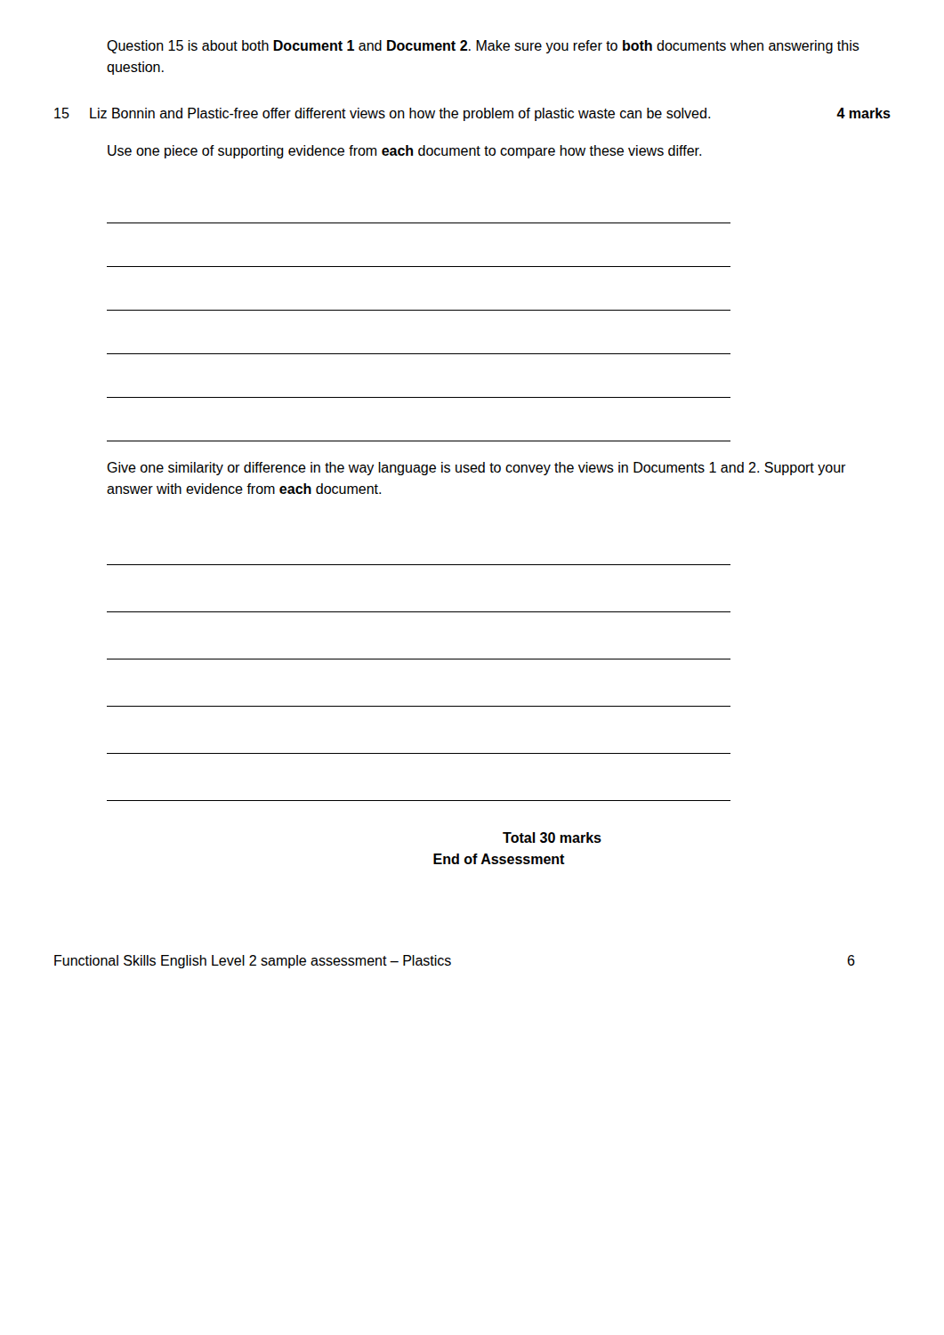Question 15 is about both Document 1 and Document 2. Make sure you refer to both documents when answering this question.
15
Liz Bonnin and Plastic-free offer different views on how the problem of plastic waste can be solved.
4 marks
Use one piece of supporting evidence from each document to compare how these views differ.
Give one similarity or difference in the way language is used to convey the views in Documents 1 and 2. Support your answer with evidence from each document.
Total 30 marks
End of Assessment
Functional Skills English Level 2 sample assessment – Plastics
6